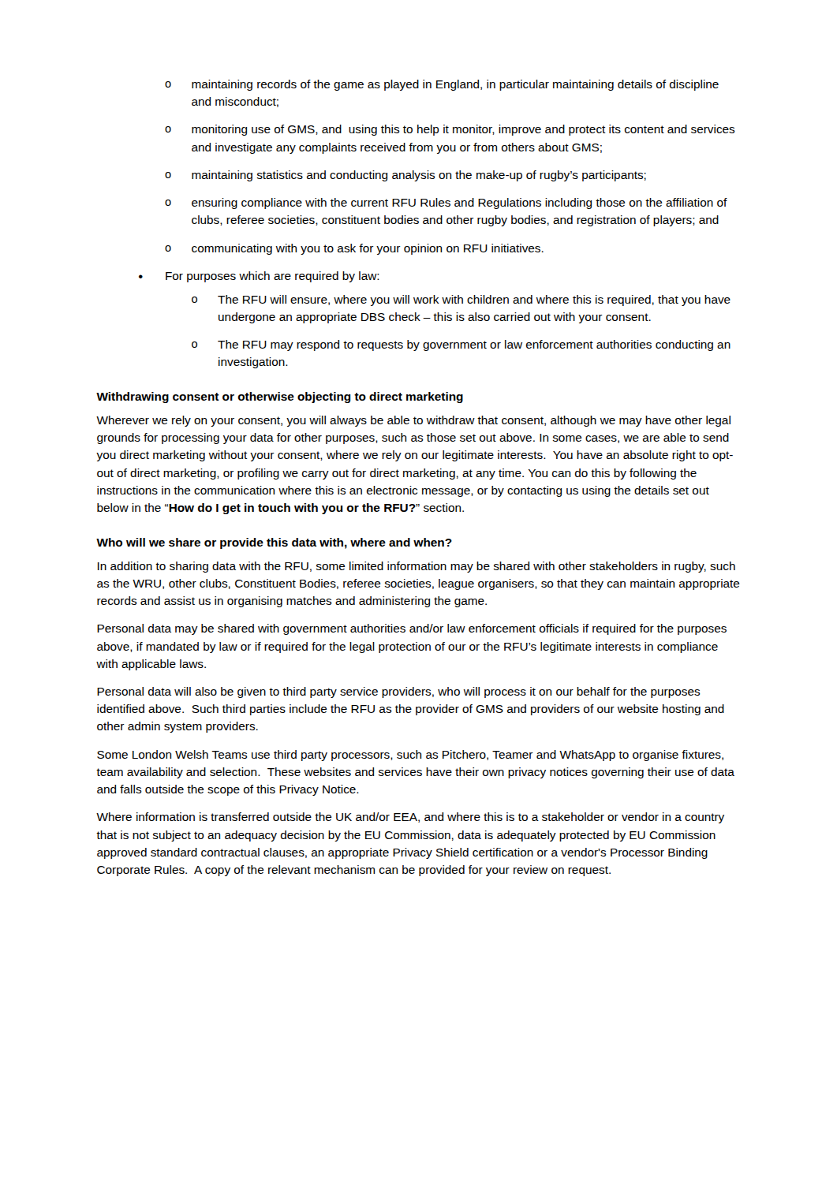maintaining records of the game as played in England, in particular maintaining details of discipline and misconduct;
monitoring use of GMS, and using this to help it monitor, improve and protect its content and services and investigate any complaints received from you or from others about GMS;
maintaining statistics and conducting analysis on the make-up of rugby’s participants;
ensuring compliance with the current RFU Rules and Regulations including those on the affiliation of clubs, referee societies, constituent bodies and other rugby bodies, and registration of players; and
communicating with you to ask for your opinion on RFU initiatives.
For purposes which are required by law:
The RFU will ensure, where you will work with children and where this is required, that you have undergone an appropriate DBS check – this is also carried out with your consent.
The RFU may respond to requests by government or law enforcement authorities conducting an investigation.
Withdrawing consent or otherwise objecting to direct marketing
Wherever we rely on your consent, you will always be able to withdraw that consent, although we may have other legal grounds for processing your data for other purposes, such as those set out above. In some cases, we are able to send you direct marketing without your consent, where we rely on our legitimate interests. You have an absolute right to opt-out of direct marketing, or profiling we carry out for direct marketing, at any time. You can do this by following the instructions in the communication where this is an electronic message, or by contacting us using the details set out below in the “How do I get in touch with you or the RFU?” section.
Who will we share or provide this data with, where and when?
In addition to sharing data with the RFU, some limited information may be shared with other stakeholders in rugby, such as the WRU, other clubs, Constituent Bodies, referee societies, league organisers, so that they can maintain appropriate records and assist us in organising matches and administering the game.
Personal data may be shared with government authorities and/or law enforcement officials if required for the purposes above, if mandated by law or if required for the legal protection of our or the RFU’s legitimate interests in compliance with applicable laws.
Personal data will also be given to third party service providers, who will process it on our behalf for the purposes identified above. Such third parties include the RFU as the provider of GMS and providers of our website hosting and other admin system providers.
Some London Welsh Teams use third party processors, such as Pitchero, Teamer and WhatsApp to organise fixtures, team availability and selection. These websites and services have their own privacy notices governing their use of data and falls outside the scope of this Privacy Notice.
Where information is transferred outside the UK and/or EEA, and where this is to a stakeholder or vendor in a country that is not subject to an adequacy decision by the EU Commission, data is adequately protected by EU Commission approved standard contractual clauses, an appropriate Privacy Shield certification or a vendor's Processor Binding Corporate Rules. A copy of the relevant mechanism can be provided for your review on request.